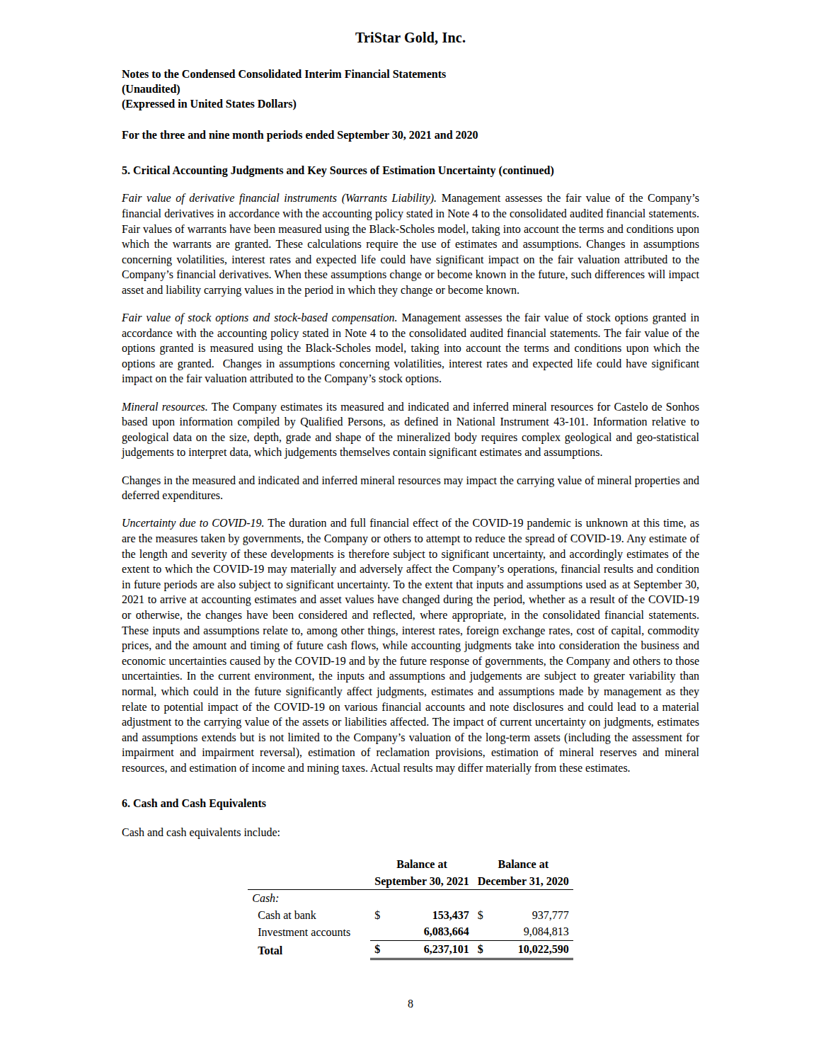TriStar Gold, Inc.
Notes to the Condensed Consolidated Interim Financial Statements (Unaudited) (Expressed in United States Dollars)
For the three and nine month periods ended September 30, 2021 and 2020
5. Critical Accounting Judgments and Key Sources of Estimation Uncertainty (continued)
Fair value of derivative financial instruments (Warrants Liability). Management assesses the fair value of the Company’s financial derivatives in accordance with the accounting policy stated in Note 4 to the consolidated audited financial statements. Fair values of warrants have been measured using the Black-Scholes model, taking into account the terms and conditions upon which the warrants are granted. These calculations require the use of estimates and assumptions. Changes in assumptions concerning volatilities, interest rates and expected life could have significant impact on the fair valuation attributed to the Company’s financial derivatives. When these assumptions change or become known in the future, such differences will impact asset and liability carrying values in the period in which they change or become known.
Fair value of stock options and stock-based compensation. Management assesses the fair value of stock options granted in accordance with the accounting policy stated in Note 4 to the consolidated audited financial statements. The fair value of the options granted is measured using the Black-Scholes model, taking into account the terms and conditions upon which the options are granted. Changes in assumptions concerning volatilities, interest rates and expected life could have significant impact on the fair valuation attributed to the Company’s stock options.
Mineral resources. The Company estimates its measured and indicated and inferred mineral resources for Castelo de Sonhos based upon information compiled by Qualified Persons, as defined in National Instrument 43-101. Information relative to geological data on the size, depth, grade and shape of the mineralized body requires complex geological and geo-statistical judgements to interpret data, which judgements themselves contain significant estimates and assumptions.
Changes in the measured and indicated and inferred mineral resources may impact the carrying value of mineral properties and deferred expenditures.
Uncertainty due to COVID-19. The duration and full financial effect of the COVID-19 pandemic is unknown at this time, as are the measures taken by governments, the Company or others to attempt to reduce the spread of COVID-19. Any estimate of the length and severity of these developments is therefore subject to significant uncertainty, and accordingly estimates of the extent to which the COVID-19 may materially and adversely affect the Company’s operations, financial results and condition in future periods are also subject to significant uncertainty. To the extent that inputs and assumptions used as at September 30, 2021 to arrive at accounting estimates and asset values have changed during the period, whether as a result of the COVID-19 or otherwise, the changes have been considered and reflected, where appropriate, in the consolidated financial statements. These inputs and assumptions relate to, among other things, interest rates, foreign exchange rates, cost of capital, commodity prices, and the amount and timing of future cash flows, while accounting judgments take into consideration the business and economic uncertainties caused by the COVID-19 and by the future response of governments, the Company and others to those uncertainties. In the current environment, the inputs and assumptions and judgements are subject to greater variability than normal, which could in the future significantly affect judgments, estimates and assumptions made by management as they relate to potential impact of the COVID-19 on various financial accounts and note disclosures and could lead to a material adjustment to the carrying value of the assets or liabilities affected. The impact of current uncertainty on judgments, estimates and assumptions extends but is not limited to the Company’s valuation of the long-term assets (including the assessment for impairment and impairment reversal), estimation of reclamation provisions, estimation of mineral reserves and mineral resources, and estimation of income and mining taxes. Actual results may differ materially from these estimates.
6. Cash and Cash Equivalents
Cash and cash equivalents include:
| | Balance at | Balance at |
| --- | --- | --- |
| | September 30, 2021 | December 31, 2020 |
| Cash: |
| Cash at bank | $ | 153,437 | $ | 937,777 |
| Investment accounts | | 6,083,664 | | 9,084,813 |
| Total | $ | 6,237,101 | $ | 10,022,590 |
8